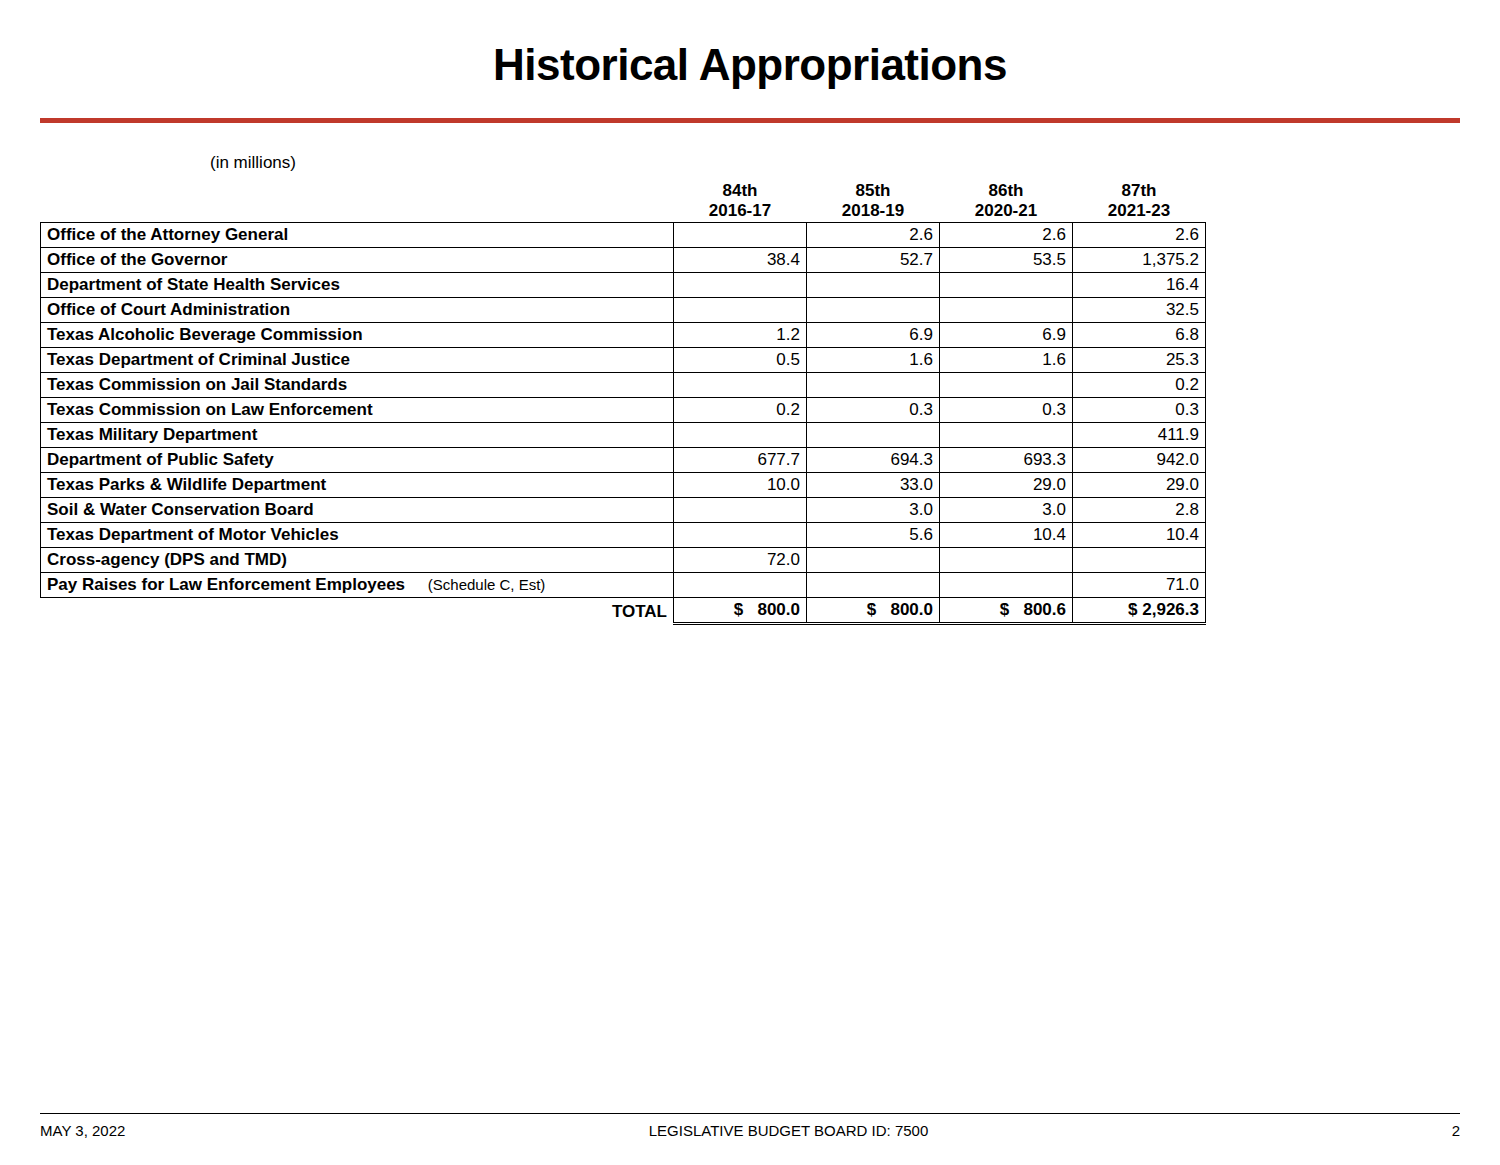Historical Appropriations
(in millions)
| | 84th 2016-17 | 85th 2018-19 | 86th 2020-21 | 87th 2021-23 |
| --- | --- | --- | --- | --- |
| Office of the Attorney General | | 2.6 | 2.6 | 2.6 |
| Office of the Governor | 38.4 | 52.7 | 53.5 | 1,375.2 |
| Department of State Health Services | | | | 16.4 |
| Office of Court Administration | | | | 32.5 |
| Texas Alcoholic Beverage Commission | 1.2 | 6.9 | 6.9 | 6.8 |
| Texas Department of Criminal Justice | 0.5 | 1.6 | 1.6 | 25.3 |
| Texas Commission on Jail Standards | | | | 0.2 |
| Texas Commission on Law Enforcement | 0.2 | 0.3 | 0.3 | 0.3 |
| Texas Military Department | | | | 411.9 |
| Department of Public Safety | 677.7 | 694.3 | 693.3 | 942.0 |
| Texas Parks & Wildlife Department | 10.0 | 33.0 | 29.0 | 29.0 |
| Soil & Water Conservation Board | | 3.0 | 3.0 | 2.8 |
| Texas Department of Motor Vehicles | | 5.6 | 10.4 | 10.4 |
| Cross-agency (DPS and TMD) | 72.0 | | | |
| Pay Raises for Law Enforcement Employees (Schedule C, Est) | | | | 71.0 |
| TOTAL | $ 800.0 | $ 800.0 | $ 800.6 | $ 2,926.3 |
MAY 3, 2022
LEGISLATIVE BUDGET BOARD ID: 7500
2